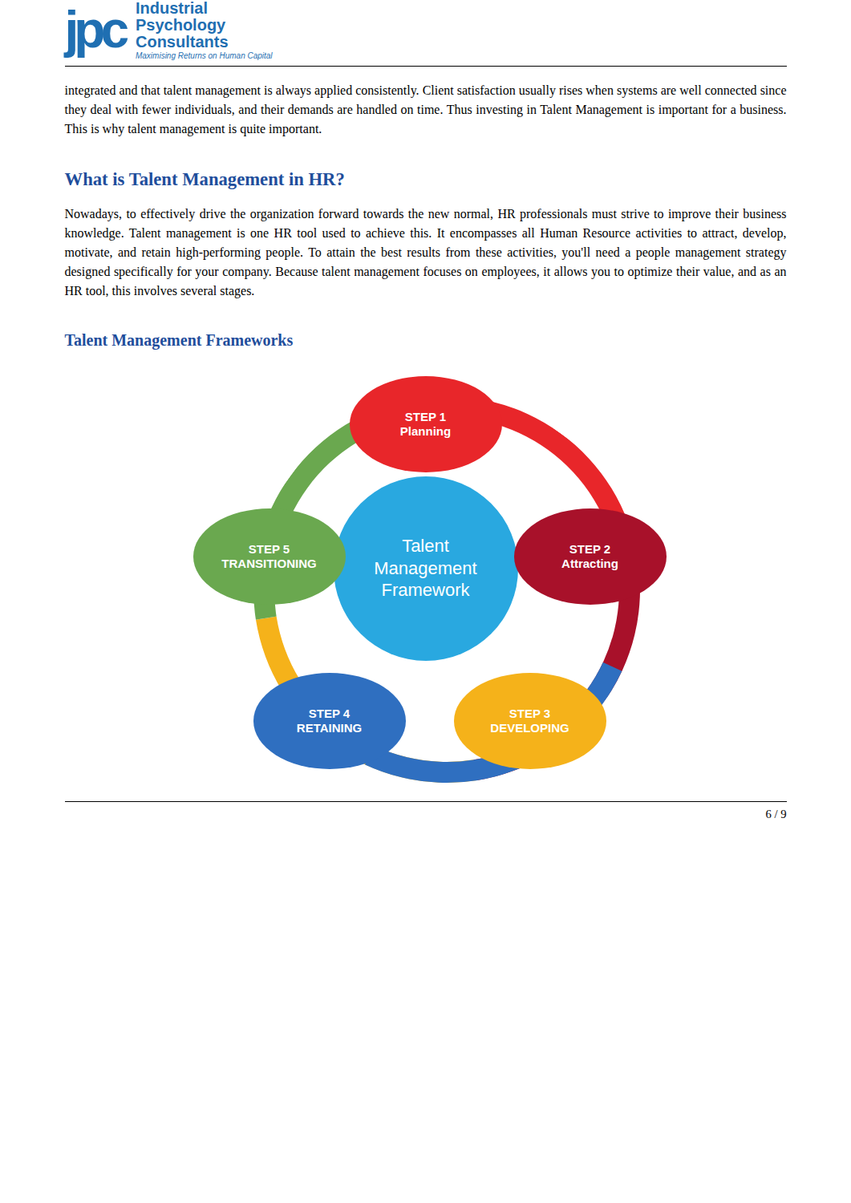jpc
Industrial Psychology Consultants Maximising Returns on Human Capital
integrated and that talent management is always applied consistently. Client satisfaction usually rises when systems are well connected since they deal with fewer individuals, and their demands are handled on time. Thus investing in Talent Management is important for a business. This is why talent management is quite important.
What is Talent Management in HR?
Nowadays, to effectively drive the organization forward towards the new normal, HR professionals must strive to improve their business knowledge. Talent management is one HR tool used to achieve this. It encompasses all Human Resource activities to attract, develop, motivate, and retain high-performing people. To attain the best results from these activities, you'll need a people management strategy designed specifically for your company. Because talent management focuses on employees, it allows you to optimize their value, and as an HR tool, this involves several stages.
Talent Management Frameworks
Talent
Management
Framework
STEP 1
Planning
STEP 2
Attracting
STEP 3
DEVELOPING
STEP 4
RETAINING
STEP 5
TRANSITIONING
6 / 9